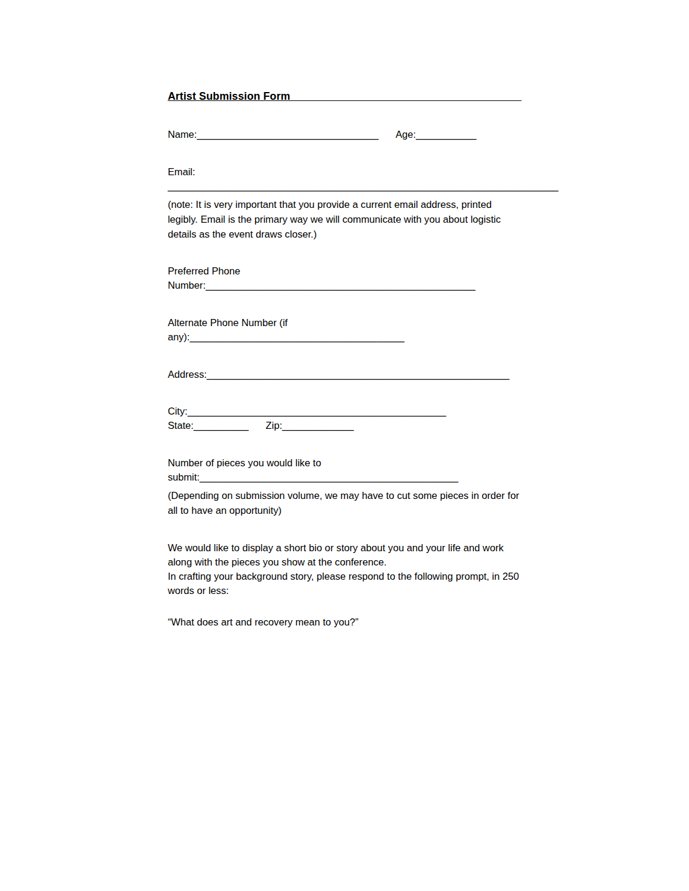Artist Submission Form______________________________________________________
Name:_________________________________ Age:___________
Email: _______________________________________________________________________
(note: It is very important that you provide a current email address, printed legibly. Email is the primary way we will communicate with you about logistic details as the event draws closer.)
Preferred Phone Number:_________________________________________________
Alternate Phone Number (if any):_______________________________________
Address:_______________________________________________________
City:_______________________________________________ State:__________ Zip:_____________
Number of pieces you would like to submit:_______________________________________________
(Depending on submission volume, we may have to cut some pieces in order for all to have an opportunity)
We would like to display a short bio or story about you and your life and work along with the pieces you show at the conference.
In crafting your background story, please respond to the following prompt, in 250 words or less:
“What does art and recovery mean to you?”